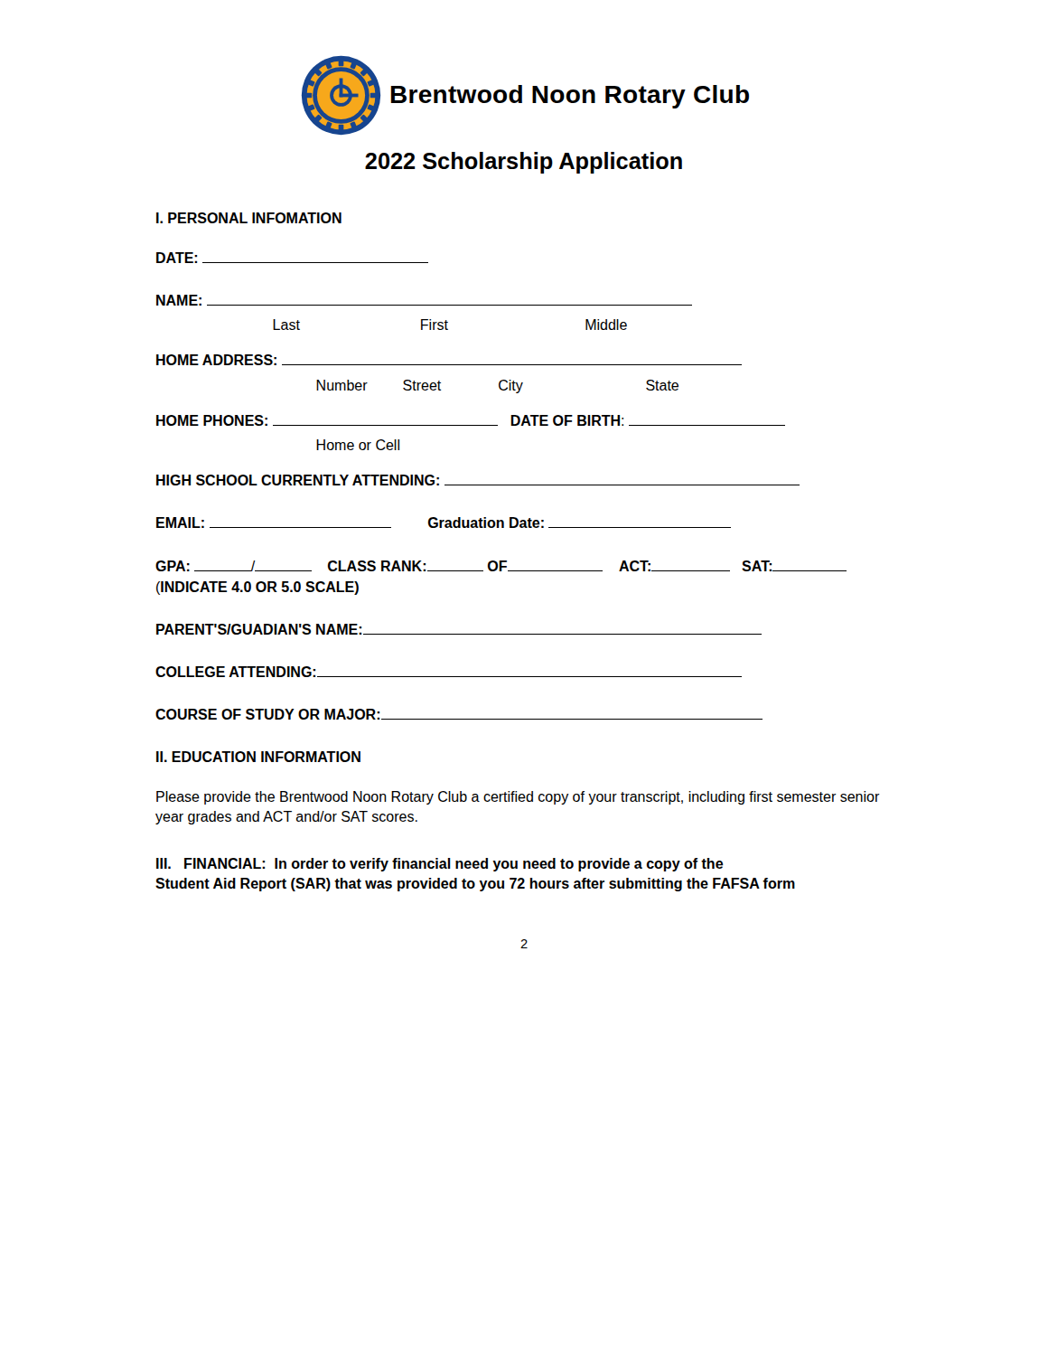Brentwood Noon Rotary Club
2022 Scholarship Application
I. PERSONAL INFOMATION
DATE:
NAME:
Last First Middle
HOME ADDRESS:
Number Street City State
HOME PHONES: DATE OF BIRTH:
Home or Cell
HIGH SCHOOL CURRENTLY ATTENDING:
EMAIL: Graduation Date:
GPA: / CLASS RANK: OF ACT: SAT:
(INDICATE 4.0 OR 5.0 SCALE)
PARENT'S/GUADIAN'S NAME:
COLLEGE ATTENDING:
COURSE OF STUDY OR MAJOR:
II. EDUCATION INFORMATION
Please provide the Brentwood Noon Rotary Club a certified copy of your transcript, including first semester senior year grades and ACT and/or SAT scores.
III. FINANCIAL: In order to verify financial need you need to provide a copy of the
Student Aid Report (SAR) that was provided to you 72 hours after submitting the FAFSA form
2